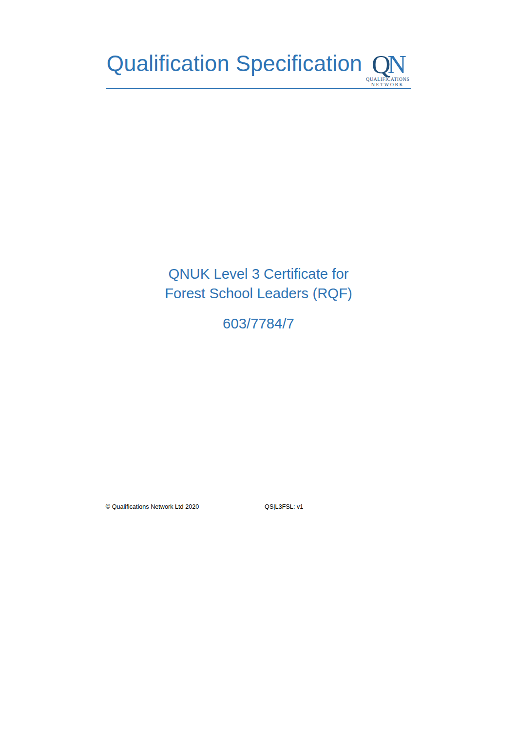Qualification Specification
QN
QUALIFICATIONS
NETWORK
QNUK Level 3 Certificate for
Forest School Leaders (RQF)
603/7784/7
© Qualifications Network Ltd 2020
QS|L3FSL: v1